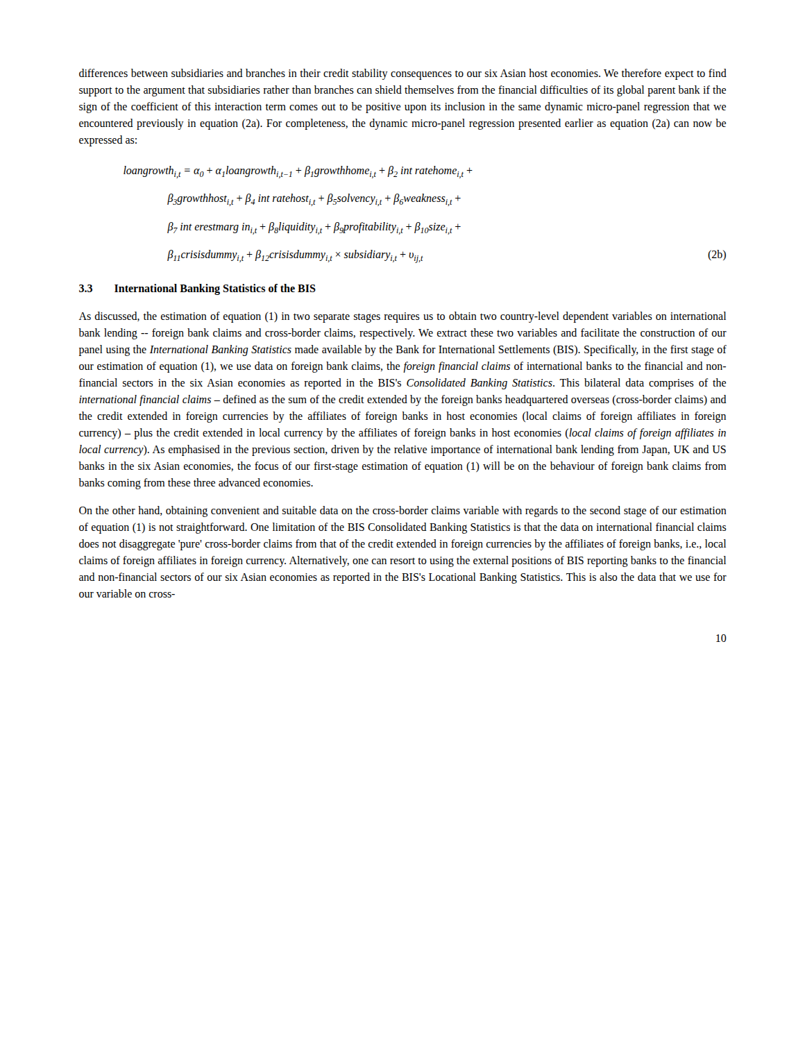differences between subsidiaries and branches in their credit stability consequences to our six Asian host economies. We therefore expect to find support to the argument that subsidiaries rather than branches can shield themselves from the financial difficulties of its global parent bank if the sign of the coefficient of this interaction term comes out to be positive upon its inclusion in the same dynamic micro-panel regression that we encountered previously in equation (2a). For completeness, the dynamic micro-panel regression presented earlier as equation (2a) can now be expressed as:
loangrowthi,t = α0 + α1loangrowthi,t−1 + β1growthhomei,t + β2 int ratehomei,t +
β3growthhosti,t + β4 int ratehosti,t + β5solvencyi,t + β6weaknessi,t +
β7 int erestmarg ini,t + β8liquidityi,t + β9profitabilityi,t + β10sizei,t +
β11crisisdummyi,t + β12crisisdummyi,t × subsidiaryi,t + υij,t (2b)
3.3 International Banking Statistics of the BIS
As discussed, the estimation of equation (1) in two separate stages requires us to obtain two country-level dependent variables on international bank lending -- foreign bank claims and cross-border claims, respectively. We extract these two variables and facilitate the construction of our panel using the International Banking Statistics made available by the Bank for International Settlements (BIS). Specifically, in the first stage of our estimation of equation (1), we use data on foreign bank claims, the foreign financial claims of international banks to the financial and non-financial sectors in the six Asian economies as reported in the BIS's Consolidated Banking Statistics. This bilateral data comprises of the international financial claims – defined as the sum of the credit extended by the foreign banks headquartered overseas (cross-border claims) and the credit extended in foreign currencies by the affiliates of foreign banks in host economies (local claims of foreign affiliates in foreign currency) – plus the credit extended in local currency by the affiliates of foreign banks in host economies (local claims of foreign affiliates in local currency). As emphasised in the previous section, driven by the relative importance of international bank lending from Japan, UK and US banks in the six Asian economies, the focus of our first-stage estimation of equation (1) will be on the behaviour of foreign bank claims from banks coming from these three advanced economies.
On the other hand, obtaining convenient and suitable data on the cross-border claims variable with regards to the second stage of our estimation of equation (1) is not straightforward. One limitation of the BIS Consolidated Banking Statistics is that the data on international financial claims does not disaggregate 'pure' cross-border claims from that of the credit extended in foreign currencies by the affiliates of foreign banks, i.e., local claims of foreign affiliates in foreign currency. Alternatively, one can resort to using the external positions of BIS reporting banks to the financial and non-financial sectors of our six Asian economies as reported in the BIS's Locational Banking Statistics. This is also the data that we use for our variable on cross-
10